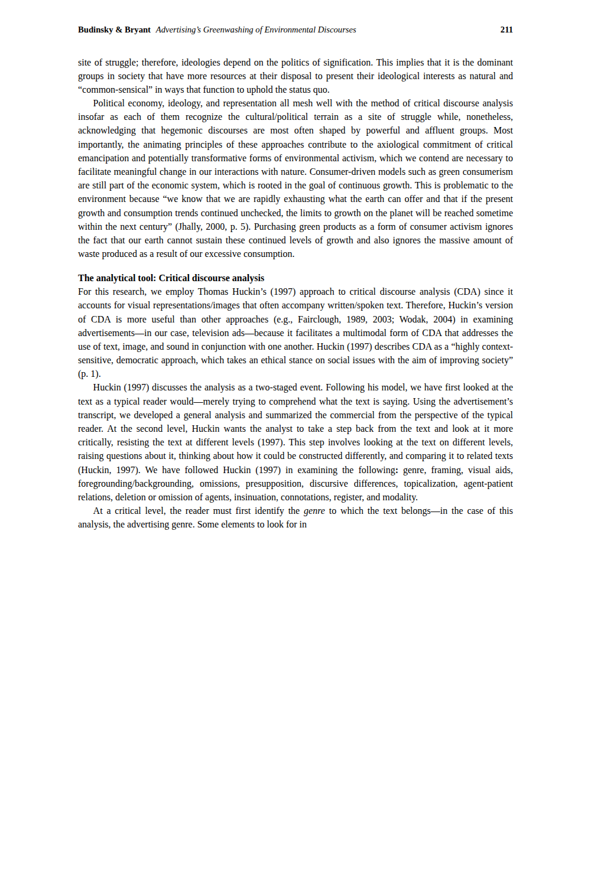Budinsky & Bryant Advertising’s Greenwashing of Environmental Discourses 211
site of struggle; therefore, ideologies depend on the politics of signification. This implies that it is the dominant groups in society that have more resources at their disposal to present their ideological interests as natural and “common-sensical” in ways that function to uphold the status quo.
Political economy, ideology, and representation all mesh well with the method of critical discourse analysis insofar as each of them recognize the cultural/political terrain as a site of struggle while, nonetheless, acknowledging that hegemonic discourses are most often shaped by powerful and affluent groups. Most importantly, the animating principles of these approaches contribute to the axiological commitment of critical emancipation and potentially transformative forms of environmental activism, which we contend are necessary to facilitate meaningful change in our interactions with nature. Consumer-driven models such as green consumerism are still part of the economic system, which is rooted in the goal of continuous growth. This is problematic to the environment because “we know that we are rapidly exhausting what the earth can offer and that if the present growth and consumption trends continued unchecked, the limits to growth on the planet will be reached sometime within the next century” (Jhally, 2000, p. 5). Purchasing green products as a form of consumer activism ignores the fact that our earth cannot sustain these continued levels of growth and also ignores the massive amount of waste produced as a result of our excessive consumption.
The analytical tool: Critical discourse analysis
For this research, we employ Thomas Huckin’s (1997) approach to critical discourse analysis (CDA) since it accounts for visual representations/images that often accompany written/spoken text. Therefore, Huckin’s version of CDA is more useful than other approaches (e.g., Fairclough, 1989, 2003; Wodak, 2004) in examining advertisements—in our case, television ads—because it facilitates a multimodal form of CDA that addresses the use of text, image, and sound in conjunction with one another. Huckin (1997) describes CDA as a “highly context-sensitive, democratic approach, which takes an ethical stance on social issues with the aim of improving society” (p. 1).
Huckin (1997) discusses the analysis as a two-staged event. Following his model, we have first looked at the text as a typical reader would—merely trying to comprehend what the text is saying. Using the advertisement’s transcript, we developed a general analysis and summarized the commercial from the perspective of the typical reader. At the second level, Huckin wants the analyst to take a step back from the text and look at it more critically, resisting the text at different levels (1997). This step involves looking at the text on different levels, raising questions about it, thinking about how it could be constructed differently, and comparing it to related texts (Huckin, 1997). We have followed Huckin (1997) in examining the following: genre, framing, visual aids, foregrounding/backgrounding, omissions, presupposition, discursive differences, topicalization, agent-patient relations, deletion or omission of agents, insinuation, connotations, register, and modality.
At a critical level, the reader must first identify the genre to which the text belongs—in the case of this analysis, the advertising genre. Some elements to look for in